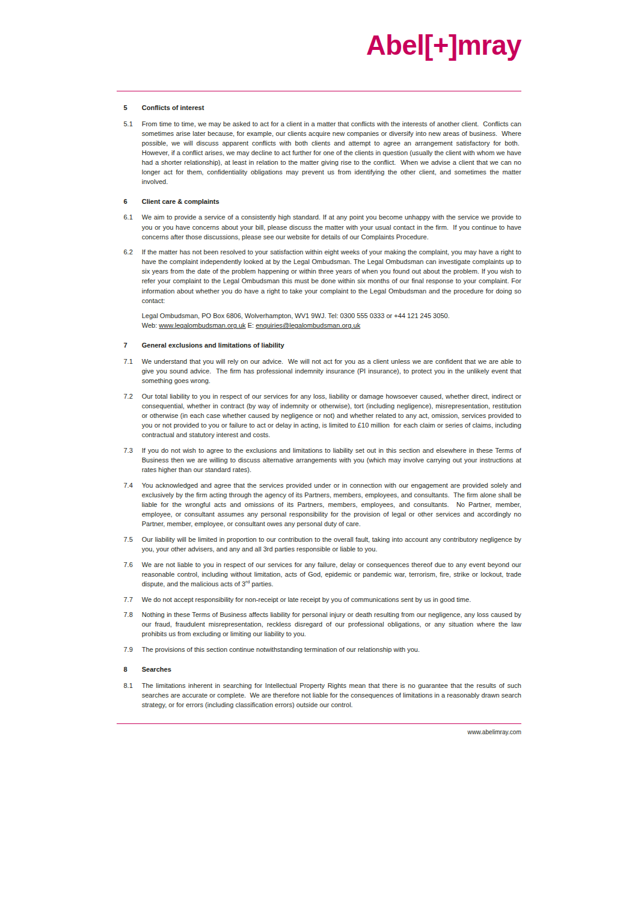Abel[+] mray
5
Conflicts of interest
5.1
From time to time, we may be asked to act for a client in a matter that conflicts with the interests of another client. Conflicts can sometimes arise later because, for example, our clients acquire new companies or diversify into new areas of business. Where possible, we will discuss apparent conflicts with both clients and attempt to agree an arrangement satisfactory for both. However, if a conflict arises, we may decline to act further for one of the clients in question (usually the client with whom we have had a shorter relationship), at least in relation to the matter giving rise to the conflict. When we advise a client that we can no longer act for them, confidentiality obligations may prevent us from identifying the other client, and sometimes the matter involved.
6
Client care & complaints
6.1
We aim to provide a service of a consistently high standard. If at any point you become unhappy with the service we provide to you or you have concerns about your bill, please discuss the matter with your usual contact in the firm. If you continue to have concerns after those discussions, please see our website for details of our Complaints Procedure.
6.2
If the matter has not been resolved to your satisfaction within eight weeks of your making the complaint, you may have a right to have the complaint independently looked at by the Legal Ombudsman. The Legal Ombudsman can investigate complaints up to six years from the date of the problem happening or within three years of when you found out about the problem. If you wish to refer your complaint to the Legal Ombudsman this must be done within six months of our final response to your complaint. For information about whether you do have a right to take your complaint to the Legal Ombudsman and the procedure for doing so contact:
Legal Ombudsman, PO Box 6806, Wolverhampton, WV1 9WJ. Tel: 0300 555 0333 or +44 121 245 3050.
Web: www.legalombudsman.org.uk E: enquiries@legalombudsman.org.uk
7
General exclusions and limitations of liability
7.1
We understand that you will rely on our advice. We will not act for you as a client unless we are confident that we are able to give you sound advice. The firm has professional indemnity insurance (PI insurance), to protect you in the unlikely event that something goes wrong.
7.2
Our total liability to you in respect of our services for any loss, liability or damage howsoever caused, whether direct, indirect or consequential, whether in contract (by way of indemnity or otherwise), tort (including negligence), misrepresentation, restitution or otherwise (in each case whether caused by negligence or not) and whether related to any act, omission, services provided to you or not provided to you or failure to act or delay in acting, is limited to £10 million for each claim or series of claims, including contractual and statutory interest and costs.
7.3
If you do not wish to agree to the exclusions and limitations to liability set out in this section and elsewhere in these Terms of Business then we are willing to discuss alternative arrangements with you (which may involve carrying out your instructions at rates higher than our standard rates).
7.4
You acknowledged and agree that the services provided under or in connection with our engagement are provided solely and exclusively by the firm acting through the agency of its Partners, members, employees, and consultants. The firm alone shall be liable for the wrongful acts and omissions of its Partners, members, employees, and consultants. No Partner, member, employee, or consultant assumes any personal responsibility for the provision of legal or other services and accordingly no Partner, member, employee, or consultant owes any personal duty of care.
7.5
Our liability will be limited in proportion to our contribution to the overall fault, taking into account any contributory negligence by you, your other advisers, and any and all 3rd parties responsible or liable to you.
7.6
We are not liable to you in respect of our services for any failure, delay or consequences thereof due to any event beyond our reasonable control, including without limitation, acts of God, epidemic or pandemic war, terrorism, fire, strike or lockout, trade dispute, and the malicious acts of 3rd parties.
7.7
We do not accept responsibility for non-receipt or late receipt by you of communications sent by us in good time.
7.8
Nothing in these Terms of Business affects liability for personal injury or death resulting from our negligence, any loss caused by our fraud, fraudulent misrepresentation, reckless disregard of our professional obligations, or any situation where the law prohibits us from excluding or limiting our liability to you.
7.9
The provisions of this section continue notwithstanding termination of our relationship with you.
8
Searches
8.1
The limitations inherent in searching for Intellectual Property Rights mean that there is no guarantee that the results of such searches are accurate or complete. We are therefore not liable for the consequences of limitations in a reasonably drawn search strategy, or for errors (including classification errors) outside our control.
www.abelimray.com